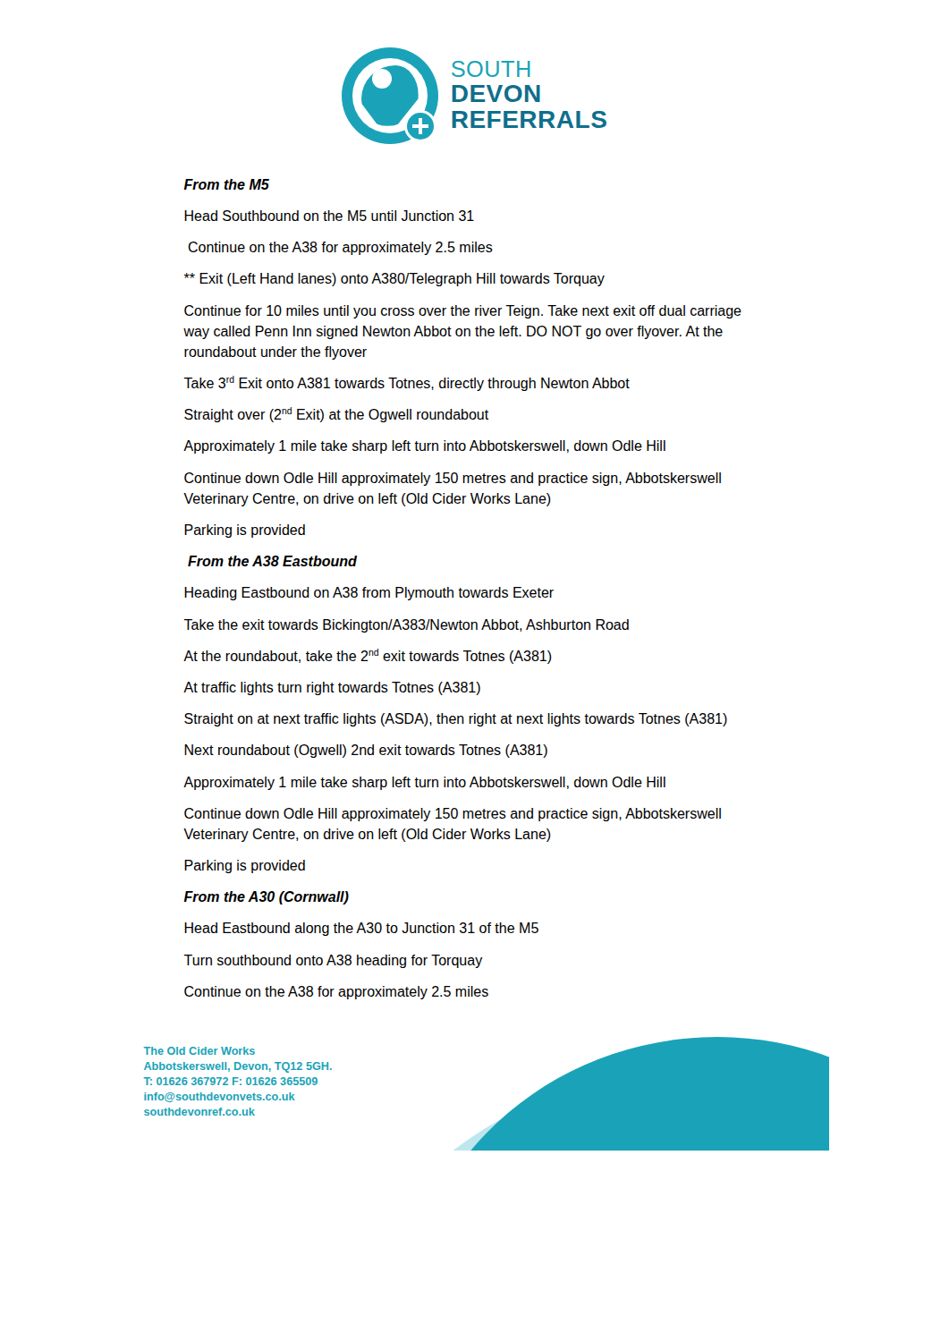SOUTH
DEVON
REFERRALS
From the M5
Head Southbound on the M5 until Junction 31
Continue on the A38 for approximately 2.5 miles
** Exit (Left Hand lanes) onto A380/Telegraph Hill towards Torquay
Continue for 10 miles until you cross over the river Teign. Take next exit off dual carriage way called Penn Inn signed Newton Abbot on the left. DO NOT go over flyover. At the roundabout under the flyover
Take 3rd Exit onto A381 towards Totnes, directly through Newton Abbot
Straight over (2nd Exit) at the Ogwell roundabout
Approximately 1 mile take sharp left turn into Abbotskerswell, down Odle Hill
Continue down Odle Hill approximately 150 metres and practice sign, Abbotskerswell Veterinary Centre, on drive on left (Old Cider Works Lane)
Parking is provided
From the A38 Eastbound
Heading Eastbound on A38 from Plymouth towards Exeter
Take the exit towards Bickington/A383/Newton Abbot, Ashburton Road
At the roundabout, take the 2nd exit towards Totnes (A381)
At traffic lights turn right towards Totnes (A381)
Straight on at next traffic lights (ASDA), then right at next lights towards Totnes (A381)
Next roundabout (Ogwell) 2nd exit towards Totnes (A381)
Approximately 1 mile take sharp left turn into Abbotskerswell, down Odle Hill
Continue down Odle Hill approximately 150 metres and practice sign, Abbotskerswell Veterinary Centre, on drive on left (Old Cider Works Lane)
Parking is provided
From the A30 (Cornwall)
Head Eastbound along the A30 to Junction 31 of the M5
Turn southbound onto A38 heading for Torquay
Continue on the A38 for approximately 2.5 miles
The Old Cider Works
Abbotskerswell, Devon, TQ12 5GH.
T: 01626 367972 F: 01626 365509
info@southdevonvets.co.uk
southdevonref.co.uk